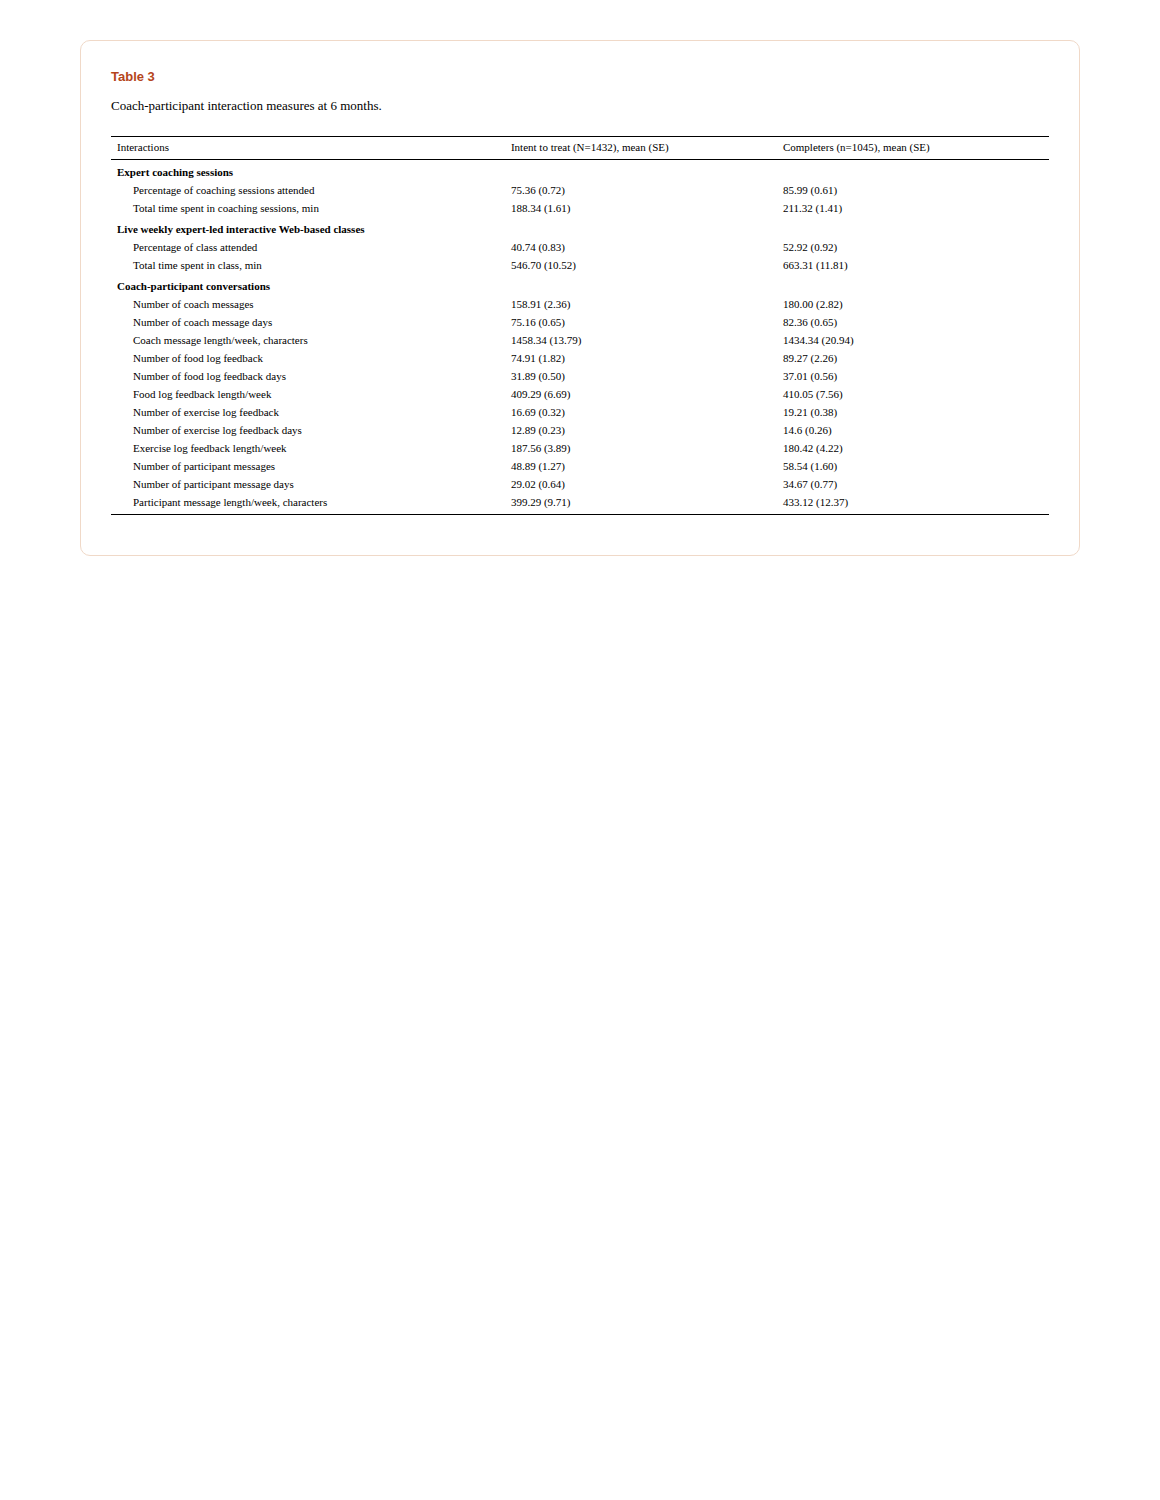Table 3
Coach-participant interaction measures at 6 months.
| Interactions | Intent to treat (N=1432), mean (SE) | Completers (n=1045), mean (SE) |
| --- | --- | --- |
| Expert coaching sessions |
| Percentage of coaching sessions attended | 75.36 (0.72) | 85.99 (0.61) |
| Total time spent in coaching sessions, min | 188.34 (1.61) | 211.32 (1.41) |
| Live weekly expert-led interactive Web-based classes |
| Percentage of class attended | 40.74 (0.83) | 52.92 (0.92) |
| Total time spent in class, min | 546.70 (10.52) | 663.31 (11.81) |
| Coach-participant conversations |
| Number of coach messages | 158.91 (2.36) | 180.00 (2.82) |
| Number of coach message days | 75.16 (0.65) | 82.36 (0.65) |
| Coach message length/week, characters | 1458.34 (13.79) | 1434.34 (20.94) |
| Number of food log feedback | 74.91 (1.82) | 89.27 (2.26) |
| Number of food log feedback days | 31.89 (0.50) | 37.01 (0.56) |
| Food log feedback length/week | 409.29 (6.69) | 410.05 (7.56) |
| Number of exercise log feedback | 16.69 (0.32) | 19.21 (0.38) |
| Number of exercise log feedback days | 12.89 (0.23) | 14.6 (0.26) |
| Exercise log feedback length/week | 187.56 (3.89) | 180.42 (4.22) |
| Number of participant messages | 48.89 (1.27) | 58.54 (1.60) |
| Number of participant message days | 29.02 (0.64) | 34.67 (0.77) |
| Participant message length/week, characters | 399.29 (9.71) | 433.12 (12.37) |